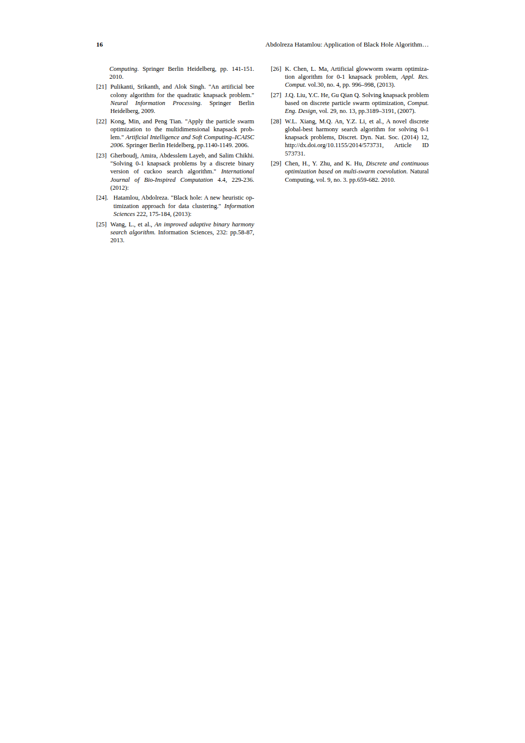16 Abdolreza Hatamlou: Application of Black Hole Algorithm…
Computing. Springer Berlin Heidelberg, pp. 141-151. 2010.
[21] Pulikanti, Srikanth, and Alok Singh. "An artificial bee colony algorithm for the quadratic knapsack problem." Neural Information Processing. Springer Berlin Heidelberg, 2009.
[22] Kong, Min, and Peng Tian. "Apply the particle swarm optimization to the multidimensional knapsack problem." Artificial Intelligence and Soft Computing–ICAISC 2006. Springer Berlin Heidelberg, pp.1140-1149. 2006.
[23] Gherboudj, Amira, Abdesslem Layeb, and Salim Chikhi. "Solving 0-1 knapsack problems by a discrete binary version of cuckoo search algorithm." International Journal of Bio-Inspired Computation 4.4, 229-236. (2012):
[24]. Hatamlou, Abdolreza. "Black hole: A new heuristic optimization approach for data clustering." Information Sciences 222, 175-184, (2013):
[25] Wang, L., et al., An improved adaptive binary harmony search algorithm. Information Sciences, 232: pp.58-87, 2013.
[26] K. Chen, L. Ma, Artificial glowworm swarm optimization algorithm for 0-1 knapsack problem, Appl. Res. Comput. vol.30, no. 4, pp. 996–998, (2013).
[27] J.Q. Liu, Y.C. He, Gu Qian Q. Solving knapsack problem based on discrete particle swarm optimization, Comput. Eng. Design, vol. 29, no. 13, pp.3189–3191, (2007).
[28] W.L. Xiang, M.Q. An, Y.Z. Li, et al., A novel discrete global-best harmony search algorithm for solving 0-1 knapsack problems, Discret. Dyn. Nat. Soc. (2014) 12, http://dx.doi.org/10.1155/2014/573731, Article ID 573731.
[29] Chen, H., Y. Zhu, and K. Hu, Discrete and continuous optimization based on multi-swarm coevolution. Natural Computing, vol. 9, no. 3. pp.659-682. 2010.